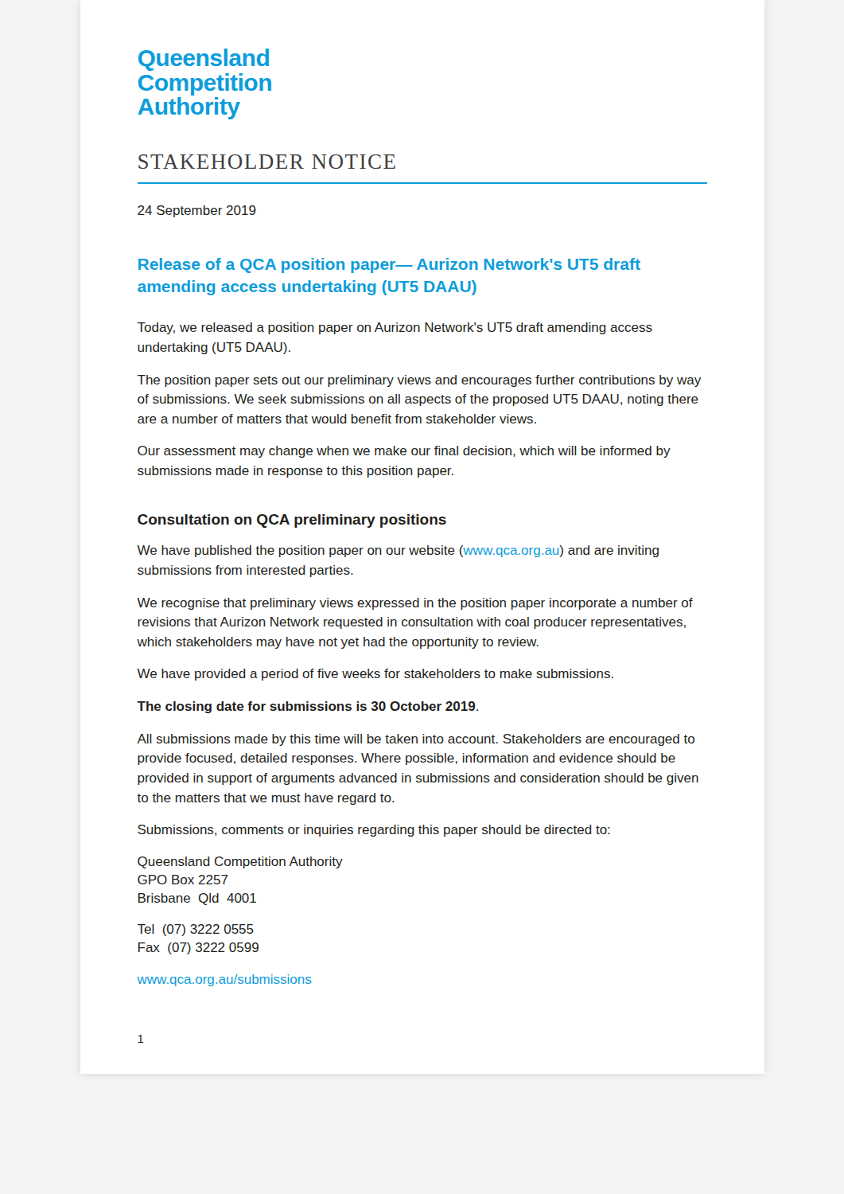Queensland Competition Authority
STAKEHOLDER NOTICE
24 September 2019
Release of a QCA position paper— Aurizon Network's UT5 draft amending access undertaking (UT5 DAAU)
Today, we released a position paper on Aurizon Network's UT5 draft amending access undertaking (UT5 DAAU).
The position paper sets out our preliminary views and encourages further contributions by way of submissions. We seek submissions on all aspects of the proposed UT5 DAAU, noting there are a number of matters that would benefit from stakeholder views.
Our assessment may change when we make our final decision, which will be informed by submissions made in response to this position paper.
Consultation on QCA preliminary positions
We have published the position paper on our website (www.qca.org.au) and are inviting submissions from interested parties.
We recognise that preliminary views expressed in the position paper incorporate a number of revisions that Aurizon Network requested in consultation with coal producer representatives, which stakeholders may have not yet had the opportunity to review.
We have provided a period of five weeks for stakeholders to make submissions.
The closing date for submissions is 30 October 2019.
All submissions made by this time will be taken into account. Stakeholders are encouraged to provide focused, detailed responses. Where possible, information and evidence should be provided in support of arguments advanced in submissions and consideration should be given to the matters that we must have regard to.
Submissions, comments or inquiries regarding this paper should be directed to:
Queensland Competition Authority
GPO Box 2257
Brisbane Qld 4001
Tel (07) 3222 0555
Fax (07) 3222 0599
www.qca.org.au/submissions
1